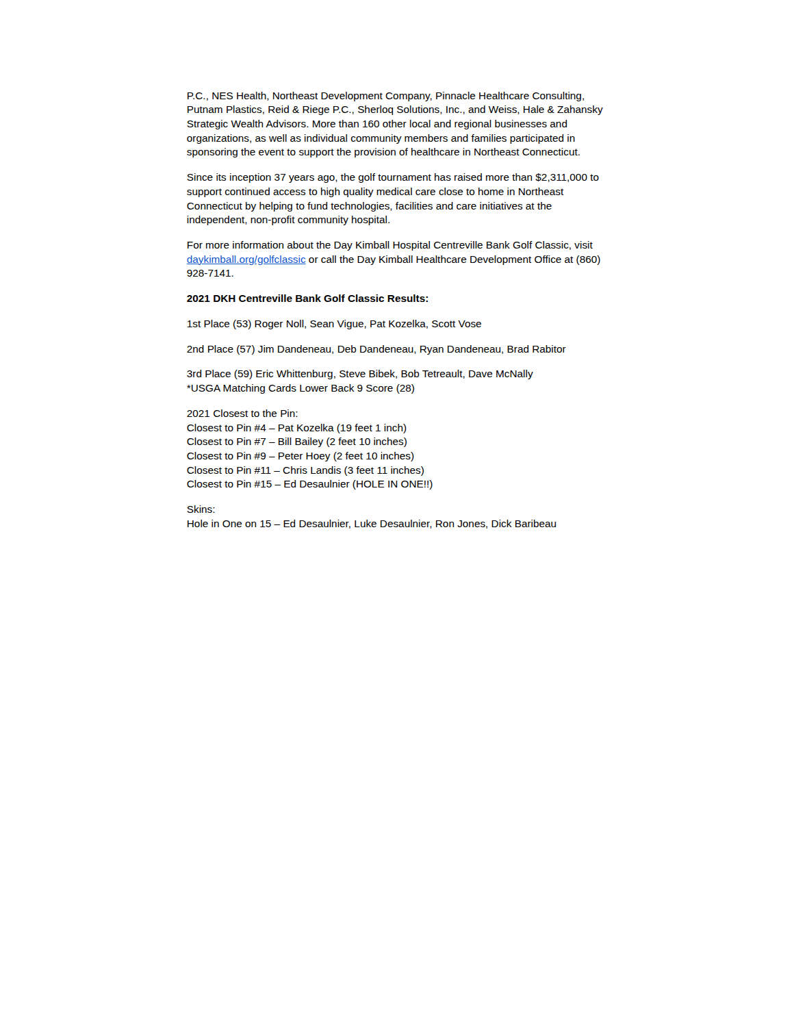P.C., NES Health, Northeast Development Company, Pinnacle Healthcare Consulting, Putnam Plastics, Reid & Riege P.C., Sherloq Solutions, Inc., and Weiss, Hale & Zahansky Strategic Wealth Advisors. More than 160 other local and regional businesses and organizations, as well as individual community members and families participated in sponsoring the event to support the provision of healthcare in Northeast Connecticut.
Since its inception 37 years ago, the golf tournament has raised more than $2,311,000 to support continued access to high quality medical care close to home in Northeast Connecticut by helping to fund technologies, facilities and care initiatives at the independent, non-profit community hospital.
For more information about the Day Kimball Hospital Centreville Bank Golf Classic, visit daykimball.org/golfclassic or call the Day Kimball Healthcare Development Office at (860) 928-7141.
2021 DKH Centreville Bank Golf Classic Results:
1st Place (53) Roger Noll, Sean Vigue, Pat Kozelka, Scott Vose
2nd Place (57) Jim Dandeneau, Deb Dandeneau, Ryan Dandeneau, Brad Rabitor
3rd Place (59) Eric Whittenburg, Steve Bibek, Bob Tetreault, Dave McNally *USGA Matching Cards Lower Back 9 Score (28)
2021 Closest to the Pin: Closest to Pin #4 – Pat Kozelka (19 feet 1 inch) Closest to Pin #7 – Bill Bailey (2 feet 10 inches) Closest to Pin #9 – Peter Hoey (2 feet 10 inches) Closest to Pin #11 – Chris Landis (3 feet 11 inches) Closest to Pin #15 – Ed Desaulnier (HOLE IN ONE!!)
Skins: Hole in One on 15 – Ed Desaulnier, Luke Desaulnier, Ron Jones, Dick Baribeau